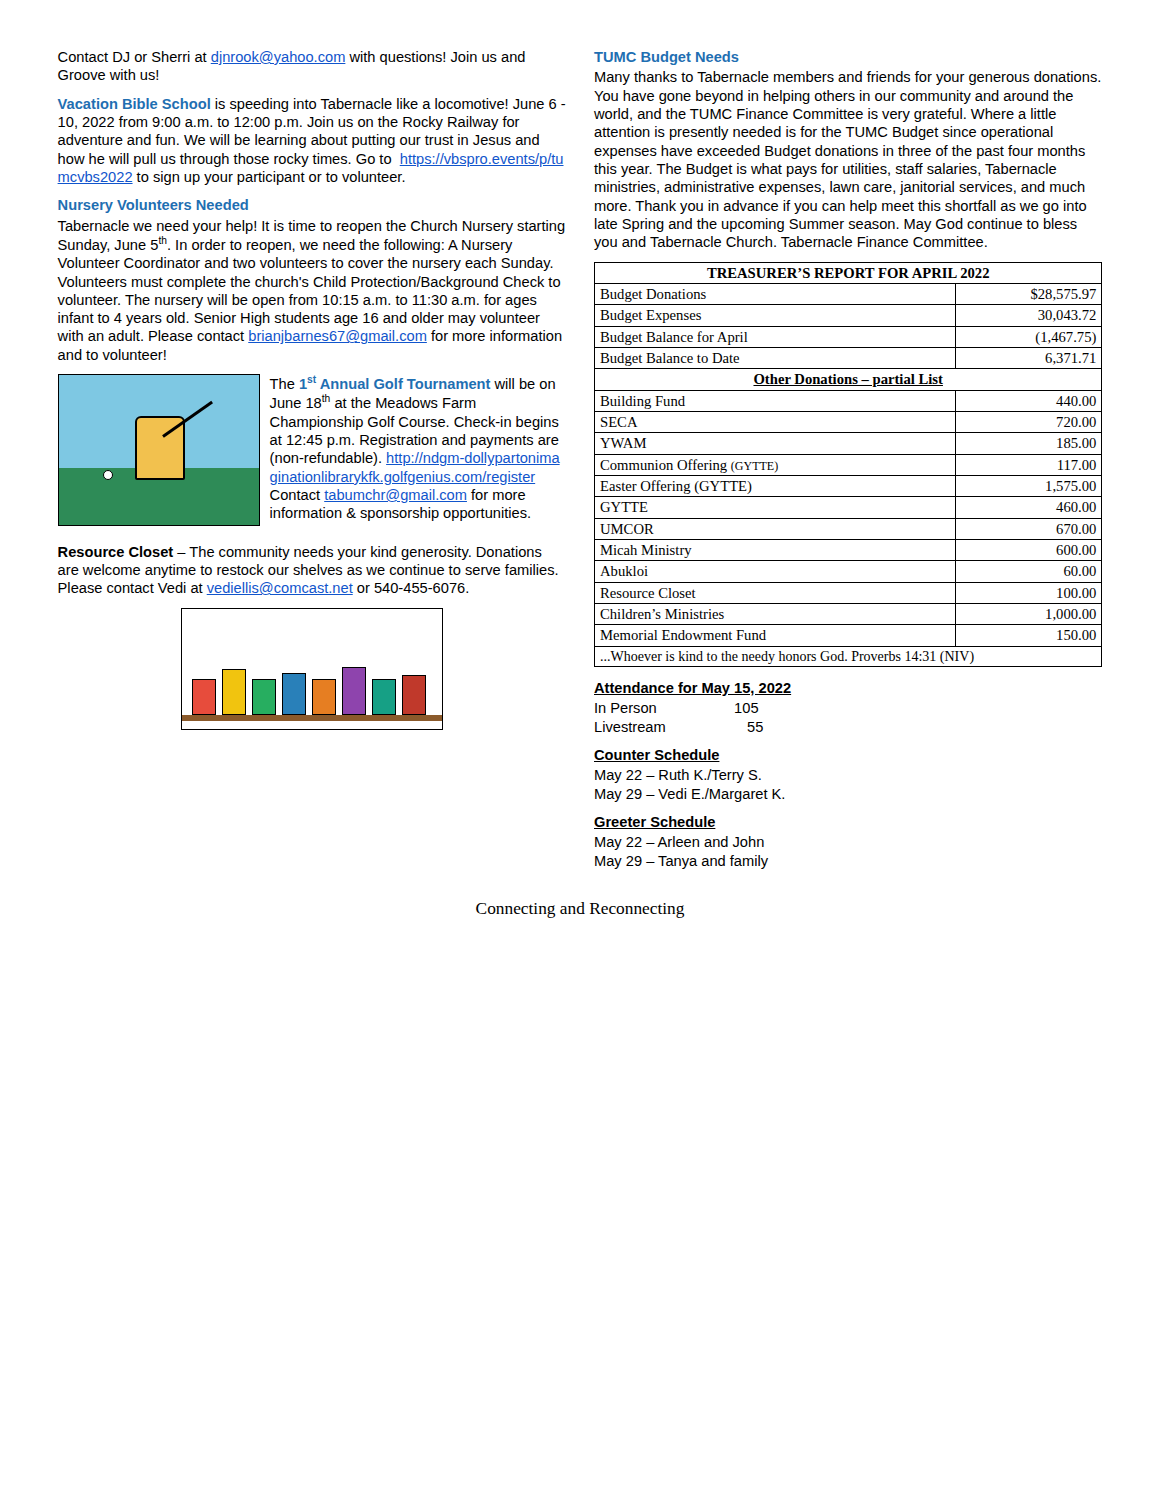Contact DJ or Sherri at djnrook@yahoo.com with questions! Join us and Groove with us!
Vacation Bible School is speeding into Tabernacle like a locomotive! June 6 - 10, 2022 from 9:00 a.m. to 12:00 p.m. Join us on the Rocky Railway for adventure and fun. We will be learning about putting our trust in Jesus and how he will pull us through those rocky times. Go to https://vbspro.events/p/tumcvbs2022 to sign up your participant or to volunteer.
Nursery Volunteers Needed
Tabernacle we need your help! It is time to reopen the Church Nursery starting Sunday, June 5th. In order to reopen, we need the following: A Nursery Volunteer Coordinator and two volunteers to cover the nursery each Sunday. Volunteers must complete the church's Child Protection/Background Check to volunteer. The nursery will be open from 10:15 a.m. to 11:30 a.m. for ages infant to 4 years old. Senior High students age 16 and older may volunteer with an adult. Please contact brianjbarnes67@gmail.com for more information and to volunteer!
The 1st Annual Golf Tournament will be on June 18th at the Meadows Farm Championship Golf Course. Check-in begins at 12:45 p.m. Registration and payments are (non-refundable). http://ndgm-dollypartonimaginationlibrarykfk.golfgenius.com/register Contact tabumchr@gmail.com for more information & sponsorship opportunities.
Resource Closet – The community needs your kind generosity. Donations are welcome anytime to restock our shelves as we continue to serve families. Please contact Vedi at vediellis@comcast.net or 540-455-6076.
TUMC Budget Needs
Many thanks to Tabernacle members and friends for your generous donations. You have gone beyond in helping others in our community and around the world, and the TUMC Finance Committee is very grateful. Where a little attention is presently needed is for the TUMC Budget since operational expenses have exceeded Budget donations in three of the past four months this year. The Budget is what pays for utilities, staff salaries, Tabernacle ministries, administrative expenses, lawn care, janitorial services, and much more. Thank you in advance if you can help meet this shortfall as we go into late Spring and the upcoming Summer season. May God continue to bless you and Tabernacle Church. Tabernacle Finance Committee.
| TREASURER’S REPORT FOR APRIL 2022 |
| --- |
| Budget Donations | $28,575.97 |
| Budget Expenses | 30,043.72 |
| Budget Balance for April | (1,467.75) |
| Budget Balance to Date | 6,371.71 |
| Other Donations – partial List |
| Building Fund | 440.00 |
| SECA | 720.00 |
| YWAM | 185.00 |
| Communion Offering (GYTTE) | 117.00 |
| Easter Offering (GYTTE) | 1,575.00 |
| GYTTE | 460.00 |
| UMCOR | 670.00 |
| Micah Ministry | 600.00 |
| Abukloi | 60.00 |
| Resource Closet | 100.00 |
| Children’s Ministries | 1,000.00 |
| Memorial Endowment Fund | 150.00 |
| ...Whoever is kind to the needy honors God. Proverbs 14:31 (NIV) |
Attendance for May 15, 2022
In Person 105
Livestream 55
Counter Schedule
May 22 – Ruth K./Terry S.
May 29 – Vedi E./Margaret K.
Greeter Schedule
May 22 – Arleen and John
May 29 – Tanya and family
Connecting and Reconnecting